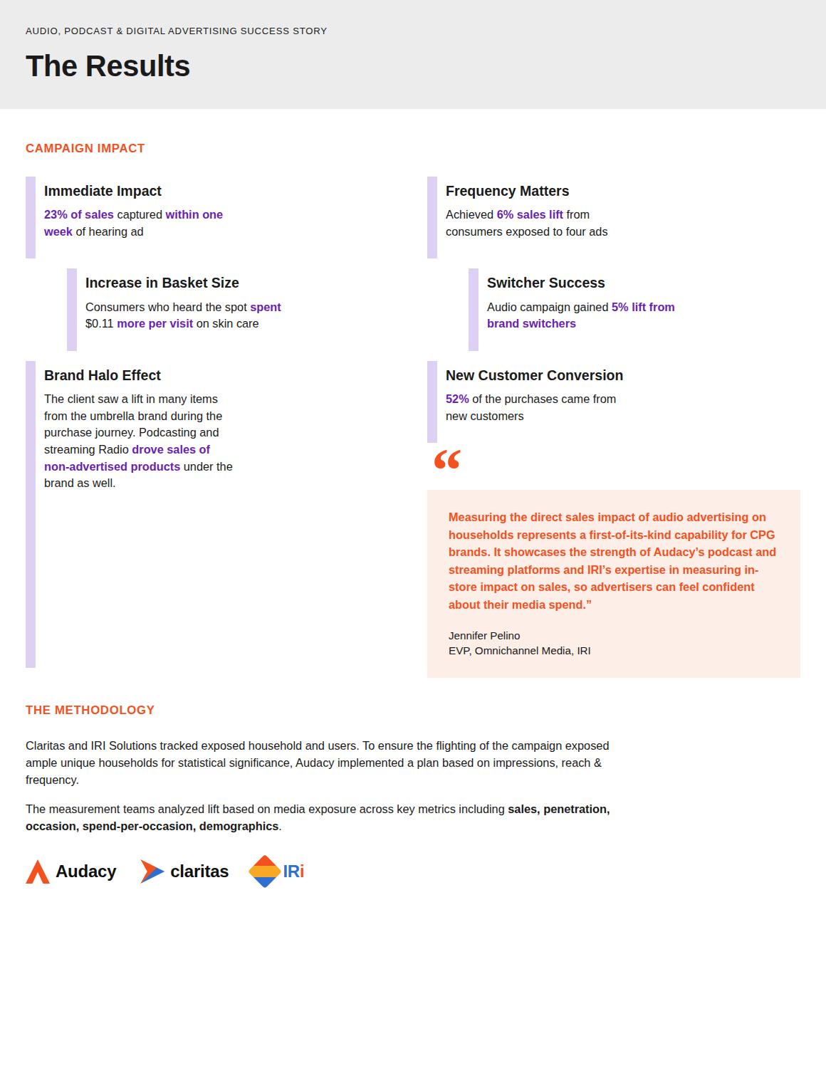Audio, Podcast & Digital Advertising Success Story
The Results
Campaign Impact
Immediate Impact
23% of sales captured within one week of hearing ad
Frequency Matters
Achieved 6% sales lift from consumers exposed to four ads
Increase in Basket Size
Consumers who heard the spot spent $0.11 more per visit on skin care
Switcher Success
Audio campaign gained 5% lift from brand switchers
Brand Halo Effect
The client saw a lift in many items from the umbrella brand during the purchase journey. Podcasting and streaming Radio drove sales of non-advertised products under the brand as well.
New Customer Conversion
52% of the purchases came from new customers
“
Measuring the direct sales impact of audio advertising on households represents a first-of-its-kind capability for CPG brands. It showcases the strength of Audacy’s podcast and streaming platforms and IRI’s expertise in measuring in-store impact on sales, so advertisers can feel confident about their media spend.”
Jennifer Pelino
EVP, Omnichannel Media, IRI
The Methodology
Claritas and IRI Solutions tracked exposed household and users. To ensure the flighting of the campaign exposed ample unique households for statistical significance, Audacy implemented a plan based on impressions, reach & frequency.
The measurement teams analyzed lift based on media exposure across key metrics including sales, penetration, occasion, spend-per-occasion, demographics.
Audacy
claritas
IRi